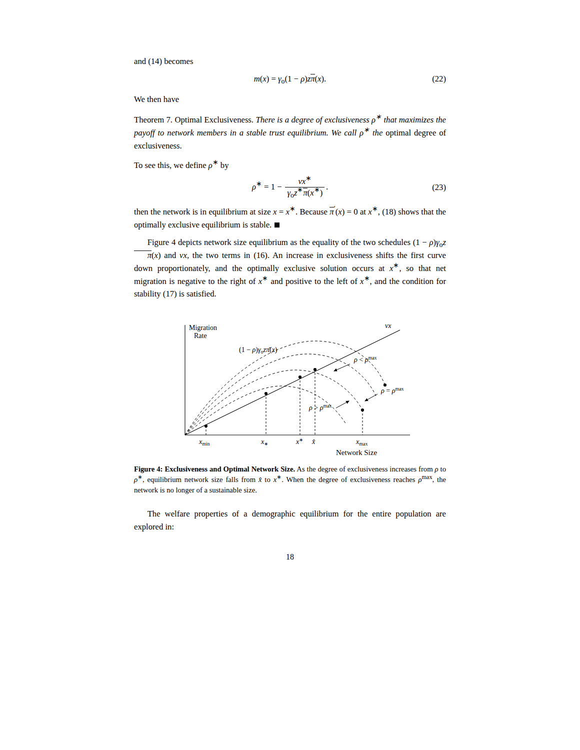and (14) becomes
m(x) = γo(1 − ρ)zπ(x). (22)
We then have
Theorem 7. Optimal Exclusiveness. There is a degree of exclusiveness ρ∗ that maximizes the payoff to network members in a stable trust equilibrium. We call ρ∗ the optimal degree of exclusiveness.
To see this, we define ρ∗ by
ρ∗ = 1 − νx∗ γoz∗π(x∗) . (23)
then the network is in equilibrium at size x = x∗. Because π′(x) = 0 at x∗, (18) shows that the optimally exclusive equilibrium is stable.
Figure 4 depicts network size equilibrium as the equality of the two schedules (1 − ρ)γozπ(x) and νx, the two terms in (16). An increase in exclusiveness shifts the first curve down proportionately, and the optimally exclusive solution occurs at x∗, so that net migration is negative to the right of x∗ and positive to the left of x∗, and the condition for stability (17) is satisfied.
Migration Rate νx (1 − ρ)γozπ̄(x) ρ < ρmax ρ = ρmax ρ > ρmax xmin x∗ x∗ x̂ xmax Network Size
Figure 4: Exclusiveness and Optimal Network Size. As the degree of exclusiveness increases from ρ to ρ∗, equilibrium network size falls from x̂ to x∗. When the degree of exclusiveness reaches ρmax, the network is no longer of a sustainable size.
The welfare properties of a demographic equilibrium for the entire population are explored in:
18